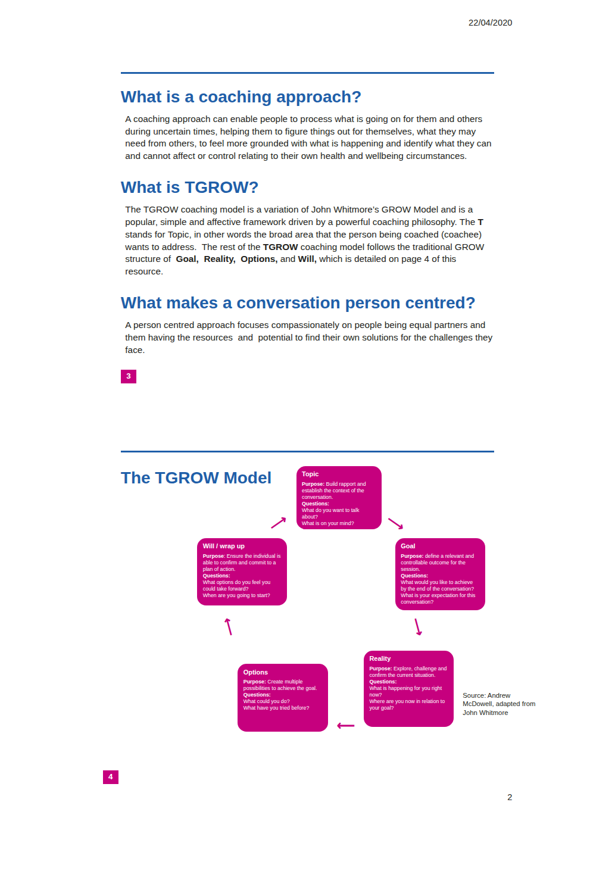22/04/2020
What is a coaching approach?
A coaching approach can enable people to process what is going on for them and others during uncertain times, helping them to figure things out for themselves, what they may need from others, to feel more grounded with what is happening and identify what they can and cannot affect or control relating to their own health and wellbeing circumstances.
What is TGROW?
The TGROW coaching model is a variation of John Whitmore’s GROW Model and is a popular, simple and affective framework driven by a powerful coaching philosophy. The T stands for Topic, in other words the broad area that the person being coached (coachee) wants to address. The rest of the TGROW coaching model follows the traditional GROW structure of Goal, Reality, Options, and Will, which is detailed on page 4 of this resource.
What makes a conversation person centred?
A person centred approach focuses compassionately on people being equal partners and them having the resources and potential to find their own solutions for the challenges they face.
3
The TGROW Model
Topic Purpose: Build rapport and establish the context of the conversation.
Questions:
What do you want to talk about?
What is on your mind?
Goal Purpose: define a relevant and controllable outcome for the session.
Questions:
What would you like to achieve by the end of the conversation?
What is your expectation for this conversation?
Reality Purpose: Explore, challenge and confirm the current situation.
Questions:
What is happening for you right now?
Where are you now in relation to your goal?
Options Purpose: Create multiple possibilities to achieve the goal.
Questions:
What could you do?
What have you tried before?
Will / wrap up Purpose: Ensure the individual is able to confirm and commit to a plan of action.
Questions:
What options do you feel you could take forward?
When are you going to start?
⟶ ⟶ ⟶ ⟶ ⟶
Source: Andrew McDowell, adapted from John Whitmore
4
2